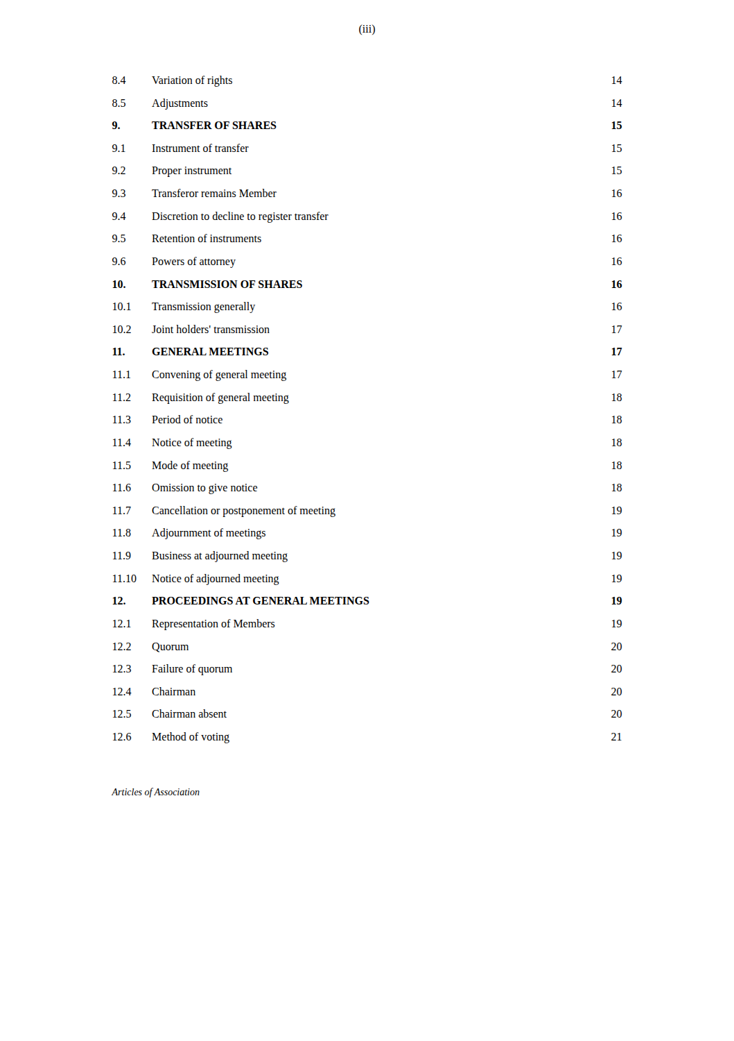(iii)
| 8.4 | Variation of rights | 14 |
| 8.5 | Adjustments | 14 |
| 9. | TRANSFER OF SHARES | 15 |
| 9.1 | Instrument of transfer | 15 |
| 9.2 | Proper instrument | 15 |
| 9.3 | Transferor remains Member | 16 |
| 9.4 | Discretion to decline to register transfer | 16 |
| 9.5 | Retention of instruments | 16 |
| 9.6 | Powers of attorney | 16 |
| 10. | TRANSMISSION OF SHARES | 16 |
| 10.1 | Transmission generally | 16 |
| 10.2 | Joint holders' transmission | 17 |
| 11. | GENERAL MEETINGS | 17 |
| 11.1 | Convening of general meeting | 17 |
| 11.2 | Requisition of general meeting | 18 |
| 11.3 | Period of notice | 18 |
| 11.4 | Notice of meeting | 18 |
| 11.5 | Mode of meeting | 18 |
| 11.6 | Omission to give notice | 18 |
| 11.7 | Cancellation or postponement of meeting | 19 |
| 11.8 | Adjournment of meetings | 19 |
| 11.9 | Business at adjourned meeting | 19 |
| 11.10 | Notice of adjourned meeting | 19 |
| 12. | PROCEEDINGS AT GENERAL MEETINGS | 19 |
| 12.1 | Representation of Members | 19 |
| 12.2 | Quorum | 20 |
| 12.3 | Failure of quorum | 20 |
| 12.4 | Chairman | 20 |
| 12.5 | Chairman absent | 20 |
| 12.6 | Method of voting | 21 |
Articles of Association